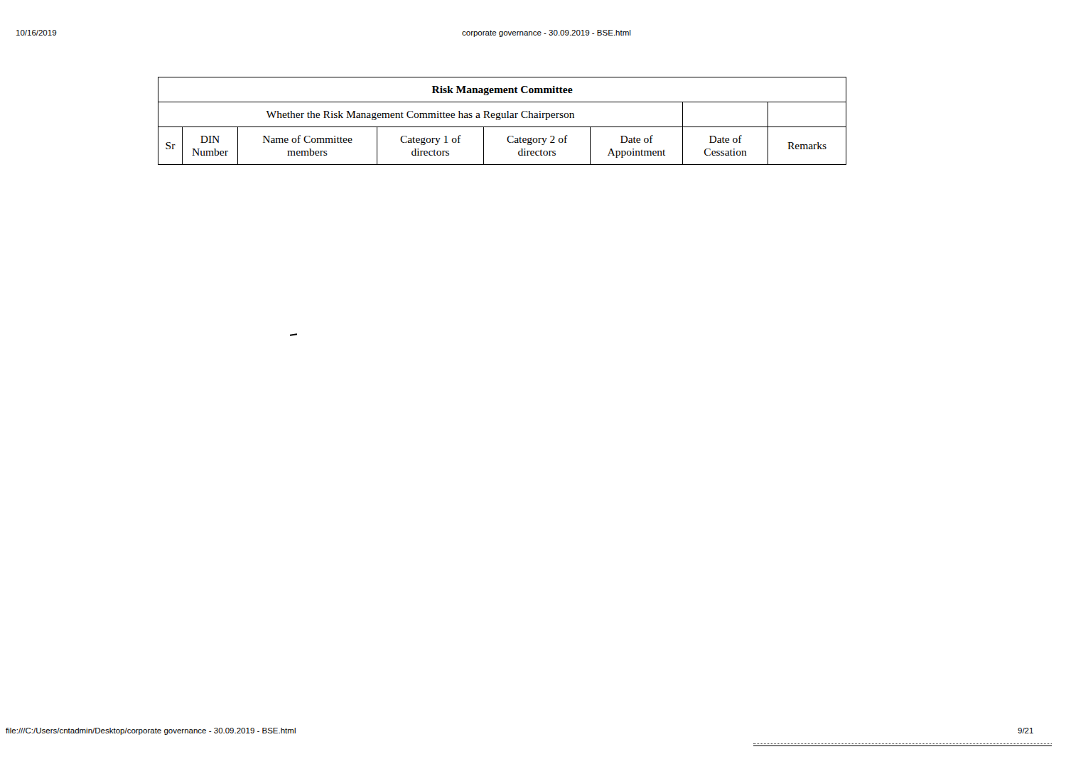10/16/2019
corporate governance - 30.09.2019 - BSE.html
| Risk Management Committee |
| Whether the Risk Management Committee has a Regular Chairperson | | |
| Sr | DIN Number | Name of Committee members | Category 1 of directors | Category 2 of directors | Date of Appointment | Date of Cessation | Remarks |
file:///C:/Users/cntadmin/Desktop/corporate governance - 30.09.2019 - BSE.html
9/21